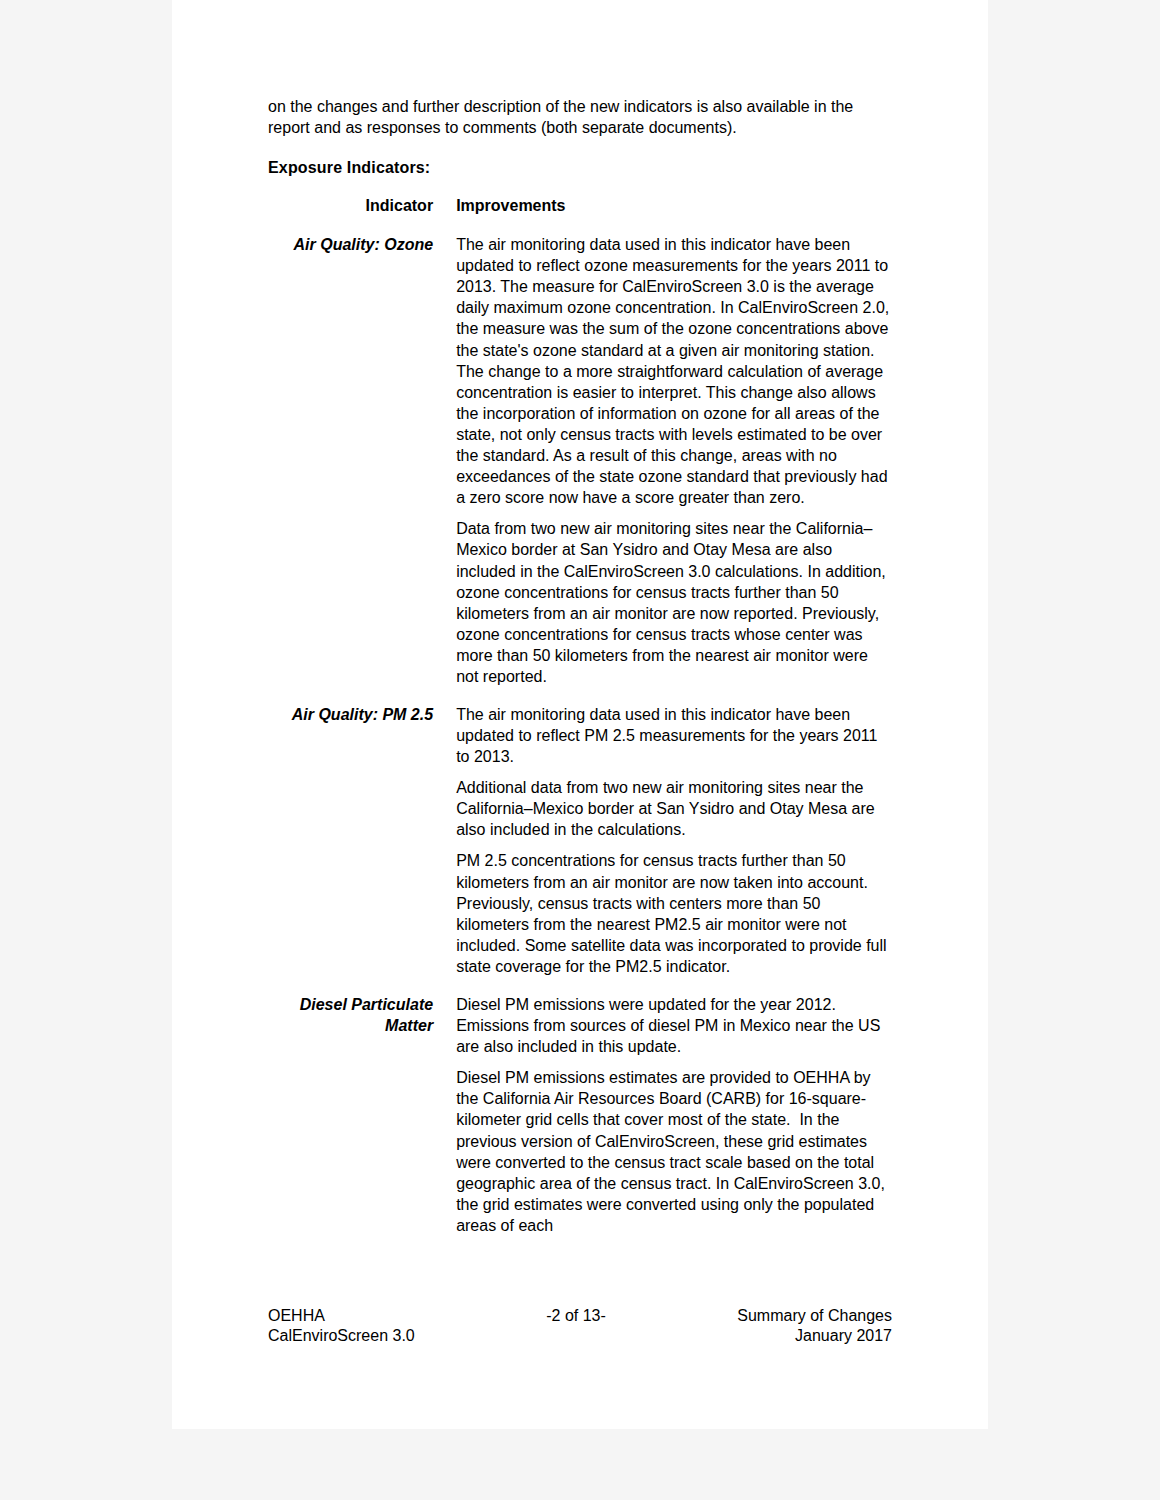on the changes and further description of the new indicators is also available in the report and as responses to comments (both separate documents).
Exposure Indicators:
| Indicator | Improvements |
| Air Quality: Ozone | The air monitoring data used in this indicator have been updated to reflect ozone measurements for the years 2011 to 2013. The measure for CalEnviroScreen 3.0 is the average daily maximum ozone concentration. In CalEnviroScreen 2.0, the measure was the sum of the ozone concentrations above the state's ozone standard at a given air monitoring station. The change to a more straightforward calculation of average concentration is easier to interpret. This change also allows the incorporation of information on ozone for all areas of the state, not only census tracts with levels estimated to be over the standard. As a result of this change, areas with no exceedances of the state ozone standard that previously had a zero score now have a score greater than zero. Data from two new air monitoring sites near the California–Mexico border at San Ysidro and Otay Mesa are also included in the CalEnviroScreen 3.0 calculations. In addition, ozone concentrations for census tracts further than 50 kilometers from an air monitor are now reported. Previously, ozone concentrations for census tracts whose center was more than 50 kilometers from the nearest air monitor were not reported. |
| Air Quality: PM 2.5 | The air monitoring data used in this indicator have been updated to reflect PM 2.5 measurements for the years 2011 to 2013. Additional data from two new air monitoring sites near the California–Mexico border at San Ysidro and Otay Mesa are also included in the calculations. PM 2.5 concentrations for census tracts further than 50 kilometers from an air monitor are now taken into account. Previously, census tracts with centers more than 50 kilometers from the nearest PM2.5 air monitor were not included. Some satellite data was incorporated to provide full state coverage for the PM2.5 indicator. |
| Diesel Particulate Matter | Diesel PM emissions were updated for the year 2012. Emissions from sources of diesel PM in Mexico near the US are also included in this update. Diesel PM emissions estimates are provided to OEHHA by the California Air Resources Board (CARB) for 16-square-kilometer grid cells that cover most of the state. In the previous version of CalEnviroScreen, these grid estimates were converted to the census tract scale based on the total geographic area of the census tract. In CalEnviroScreen 3.0, the grid estimates were converted using only the populated areas of each |
OEHHA
CalEnviroScreen 3.0
-2 of 13-
Summary of Changes
January 2017